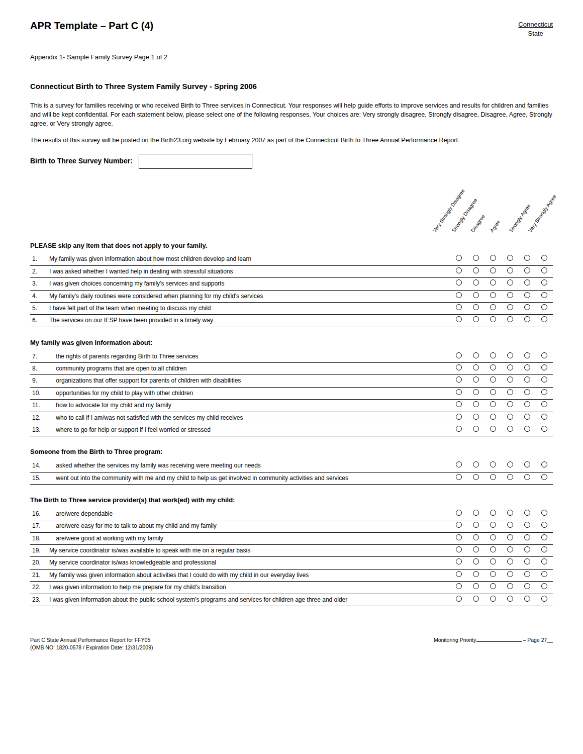APR Template – Part C (4)
Connecticut
State
Appendix 1- Sample Family Survey Page 1 of 2
Connecticut Birth to Three System Family Survey - Spring 2006
This is a survey for families receiving or who received Birth to Three services in Connecticut. Your responses will help guide efforts to improve services and results for children and families and will be kept confidential. For each statement below, please select one of the following responses. Your choices are: Very strongly disagree, Strongly disagree, Disagree, Agree, Strongly agree, or Very strongly agree.
The results of this survey will be posted on the Birth23.org website by February 2007 as part of the Connecticut Birth to Three Annual Performance Report.
Birth to Three Survey Number:
Very Strongly Disagree Strongly Disagree Disagree Agree Strongly Agree Very Strongly Agree
PLEASE skip any item that does not apply to your family.
| 1. | My family was given information about how most children develop and learn | | | | | | |
| 2. | I was asked whether I wanted help in dealing with stressful situations | | | | | | |
| 3. | I was given choices concerning my family's services and supports | | | | | | |
| 4. | My family's daily routines were considered when planning for my child's services | | | | | | |
| 5. | I have felt part of the team when meeting to discuss my child | | | | | | |
| 6. | The services on our IFSP have been provided in a timely way | | | | | | |
My family was given information about:
| 7. | the rights of parents regarding Birth to Three services | | | | | | |
| 8. | community programs that are open to all children | | | | | | |
| 9. | organizations that offer support for parents of children with disabilities | | | | | | |
| 10. | opportunities for my child to play with other children | | | | | | |
| 11. | how to advocate for my child and my family | | | | | | |
| 12. | who to call if I am/was not satisfied with the services my child receives | | | | | | |
| 13. | where to go for help or support if I feel worried or stressed | | | | | | |
Someone from the Birth to Three program:
| 14. | asked whether the services my family was receiving were meeting our needs | | | | | | |
| 15. | went out into the community with me and my child to help us get involved in community activities and services | | | | | | |
The Birth to Three service provider(s) that work(ed) with my child:
| 16. | are/were dependable | | | | | | |
| 17. | are/were easy for me to talk to about my child and my family | | | | | | |
| 18. | are/were good at working with my family | | | | | | |
| 19. | My service coordinator is/was available to speak with me on a regular basis | | | | | | |
| 20. | My service coordinator is/was knowledgeable and professional | | | | | | |
| 21. | My family was given information about activities that I could do with my child in our everyday lives | | | | | | |
| 22. | I was given information to help me prepare for my child's transition | | | | | | |
| 23. | I was given information about the public school system's programs and services for children age three and older | | | | | | |
Part C State Annual Performance Report for FFY05
(OMB NO: 1820-0578 / Expiration Date: 12/31/2009)
Monitoring Priority – Page 27__